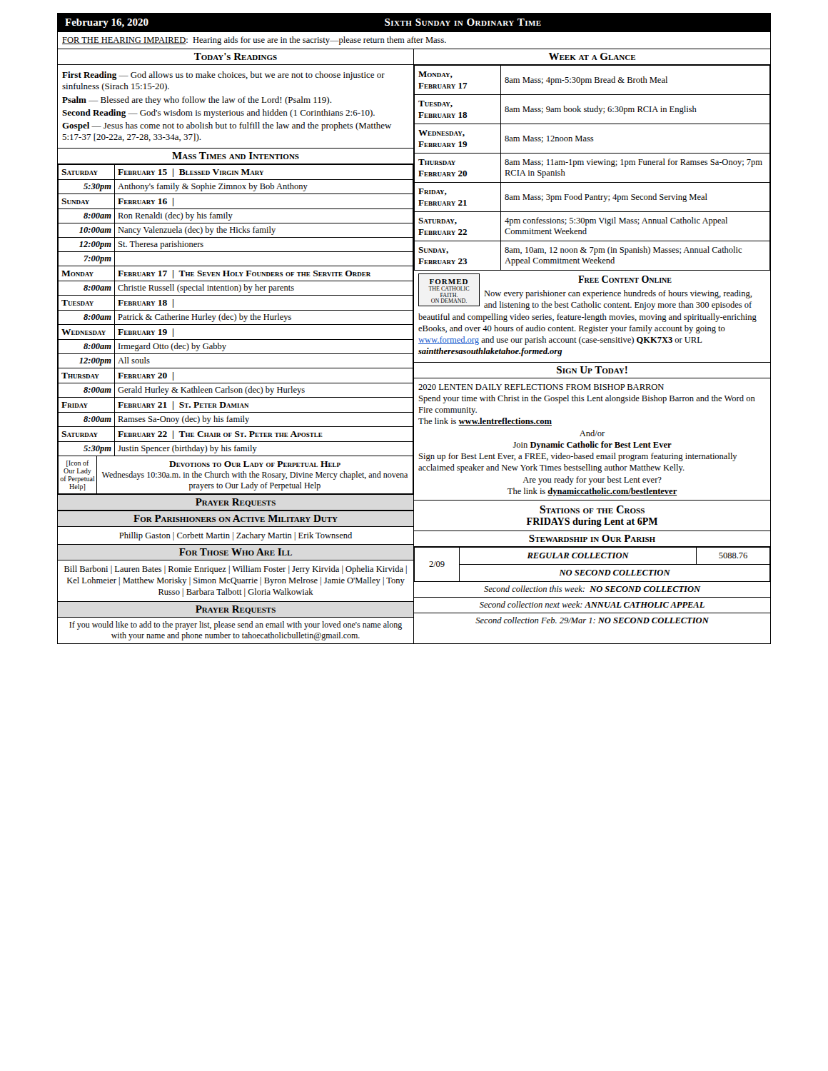February 16, 2020
Sixth Sunday in Ordinary Time
FOR THE HEARING IMPAIRED: Hearing aids for use are in the sacristy—please return them after Mass.
Today's Readings
First Reading — God allows us to make choices, but we are not to choose injustice or sinfulness (Sirach 15:15-20).
Psalm — Blessed are they who follow the law of the Lord! (Psalm 119).
Second Reading — God's wisdom is mysterious and hidden (1 Corinthians 2:6-10).
Gospel — Jesus has come not to abolish but to fulfill the law and the prophets (Matthew 5:17-37 [20-22a, 27-28, 33-34a, 37]).
Mass Times and Intentions
| Saturday | February 15 / Blessed Virgin Mary |
| 5:30pm | Anthony's family & Sophie Zimnox by Bob Anthony |
| Sunday | February 16 / |
| 8:00am | Ron Renaldi (dec) by his family |
| 10:00am | Nancy Valenzuela (dec) by the Hicks family |
| 12:00pm | St. Theresa parishioners |
| 7:00pm | |
| Monday | February 17 / The Seven Holy Founders of the Servite Order |
| 8:00am | Christie Russell (special intention) by her parents |
| Tuesday | February 18 / |
| 8:00am | Patrick & Catherine Hurley (dec) by the Hurleys |
| Wednesday | February 19 / |
| 8:00am | Irmegard Otto (dec) by Gabby |
| 12:00pm | All souls |
| Thursday | February 20 / |
| 8:00am | Gerald Hurley & Kathleen Carlson (dec) by Hurleys |
| Friday | February 21 / St. Peter Damian |
| 8:00am | Ramses Sa-Onoy (dec) by his family |
| Saturday | February 22 / The Chair of St. Peter the Apostle |
| 5:30pm | Justin Spencer (birthday) by his family |
[Icon of Our Lady of Perpetual Help]
Devotions to Our Lady of Perpetual Help
Wednesdays 10:30a.m. in the Church with the Rosary, Divine Mercy chaplet, and novena prayers to Our Lady of Perpetual Help
Prayer Requests
For Parishioners on Active Military Duty
Phillip Gaston | Corbett Martin | Zachary Martin | Erik Townsend
For Those Who Are Ill
Bill Barboni | Lauren Bates | Romie Enriquez | William Foster | Jerry Kirvida | Ophelia Kirvida | Kel Lohmeier | Matthew Morisky | Simon McQuarrie | Byron Melrose | Jamie O'Malley | Tony Russo | Barbara Talbott | Gloria Walkowiak
Prayer Requests
If you would like to add to the prayer list, please send an email with your loved one's name along with your name and phone number to tahoecatholicbulletin@gmail.com.
Week at a Glance
| Monday, February 17 | 8am Mass; 4pm-5:30pm Bread & Broth Meal |
| Tuesday, February 18 | 8am Mass; 9am book study; 6:30pm RCIA in English |
| Wednesday, February 19 | 8am Mass; 12noon Mass |
| Thursday February 20 | 8am Mass; 11am-1pm viewing; 1pm Funeral for Ramses Sa-Onoy; 7pm RCIA in Spanish |
| Friday, February 21 | 8am Mass; 3pm Food Pantry; 4pm Second Serving Meal |
| Saturday, February 22 | 4pm confessions; 5:30pm Vigil Mass; Annual Catholic Appeal Commitment Weekend |
| Sunday, February 23 | 8am, 10am, 12 noon & 7pm (in Spanish) Masses; Annual Catholic Appeal Commitment Weekend |
FORMED
THE CATHOLIC FAITH.
ON DEMAND.
Free Content Online
Now every parishioner can experience hundreds of hours viewing, reading, and listening to the best Catholic content. Enjoy more than 300 episodes of beautiful and compelling video series, feature-length movies, moving and spiritually-enriching eBooks, and over 40 hours of audio content. Register your family account by going to www.formed.org and use our parish account (case-sensitive) QKK7X3 or URL sainttheresasouthlaketahoe.formed.org
Sign Up Today!
2020 LENTEN DAILY REFLECTIONS FROM BISHOP BARRON
Spend your time with Christ in the Gospel this Lent alongside Bishop Barron and the Word on Fire community.
The link is www.lentreflections.com
And/or
Join Dynamic Catholic for Best Lent Ever
Sign up for Best Lent Ever, a FREE, video-based email program featuring internationally acclaimed speaker and New York Times bestselling author Matthew Kelly.
Are you ready for your best Lent ever?
The link is dynamiccatholic.com/bestlentever
Stations of the Cross
FRIDAYS during Lent at 6PM
Stewardship in Our Parish
| 2/09 | REGULAR COLLECTION | 5088.76 |
| NO SECOND COLLECTION |
Second collection this week: NO SECOND COLLECTION
Second collection next week: ANNUAL CATHOLIC APPEAL
Second collection Feb. 29/Mar 1: NO SECOND COLLECTION